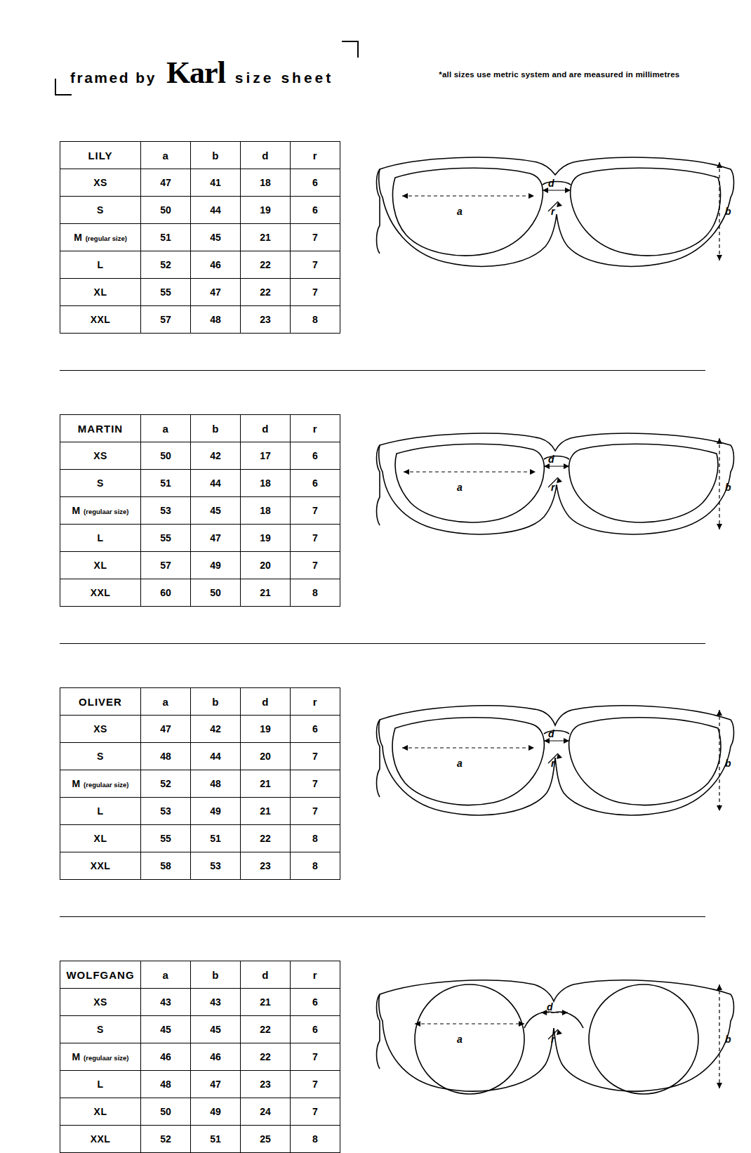framed by Karl size sheet
*all sizes use metric system and are measured in millimetres
| LILY | a | b | d | r |
| --- | --- | --- | --- | --- |
| XS | 47 | 41 | 18 | 6 |
| S | 50 | 44 | 19 | 6 |
| M (regular size) | 51 | 45 | 21 | 7 |
| L | 52 | 46 | 22 | 7 |
| XL | 55 | 47 | 22 | 7 |
| XXL | 57 | 48 | 23 | 8 |
a d r b
| MARTIN | a | b | d | r |
| --- | --- | --- | --- | --- |
| XS | 50 | 42 | 17 | 6 |
| S | 51 | 44 | 18 | 6 |
| M (regulaar size) | 53 | 45 | 18 | 7 |
| L | 55 | 47 | 19 | 7 |
| XL | 57 | 49 | 20 | 7 |
| XXL | 60 | 50 | 21 | 8 |
a d r b
| OLIVER | a | b | d | r |
| --- | --- | --- | --- | --- |
| XS | 47 | 42 | 19 | 6 |
| S | 48 | 44 | 20 | 7 |
| M (regulaar size) | 52 | 48 | 21 | 7 |
| L | 53 | 49 | 21 | 7 |
| XL | 55 | 51 | 22 | 8 |
| XXL | 58 | 53 | 23 | 8 |
a d r b
| WOLFGANG | a | b | d | r |
| --- | --- | --- | --- | --- |
| XS | 43 | 43 | 21 | 6 |
| S | 45 | 45 | 22 | 6 |
| M (regulaar size) | 46 | 46 | 22 | 7 |
| L | 48 | 47 | 23 | 7 |
| XL | 50 | 49 | 24 | 7 |
| XXL | 52 | 51 | 25 | 8 |
a d r b